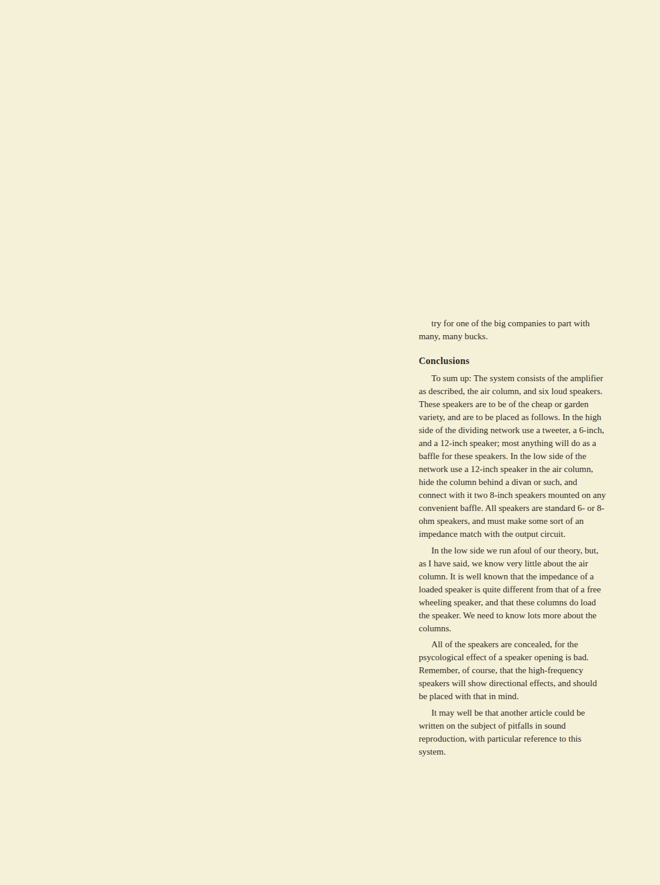try for one of the big companies to part with many, many bucks.
Conclusions
To sum up: The system consists of the amplifier as described, the air column, and six loud speakers. These speakers are to be of the cheap or garden variety, and are to be placed as follows. In the high side of the dividing network use a tweeter, a 6-inch, and a 12-inch speaker; most anything will do as a baffle for these speakers. In the low side of the network use a 12-inch speaker in the air column, hide the column behind a divan or such, and connect with it two 8-inch speakers mounted on any convenient baffle. All speakers are standard 6- or 8-ohm speakers, and must make some sort of an impedance match with the output circuit.
In the low side we run afoul of our theory, but, as I have said, we know very little about the air column. It is well known that the impedance of a loaded speaker is quite different from that of a free wheeling speaker, and that these columns do load the speaker. We need to know lots more about the columns.
All of the speakers are concealed, for the psycological effect of a speaker opening is bad. Remember, of course, that the high-frequency speakers will show directional effects, and should be placed with that in mind.
It may well be that another article could be written on the subject of pitfalls in sound reproduction, with particular reference to this system.